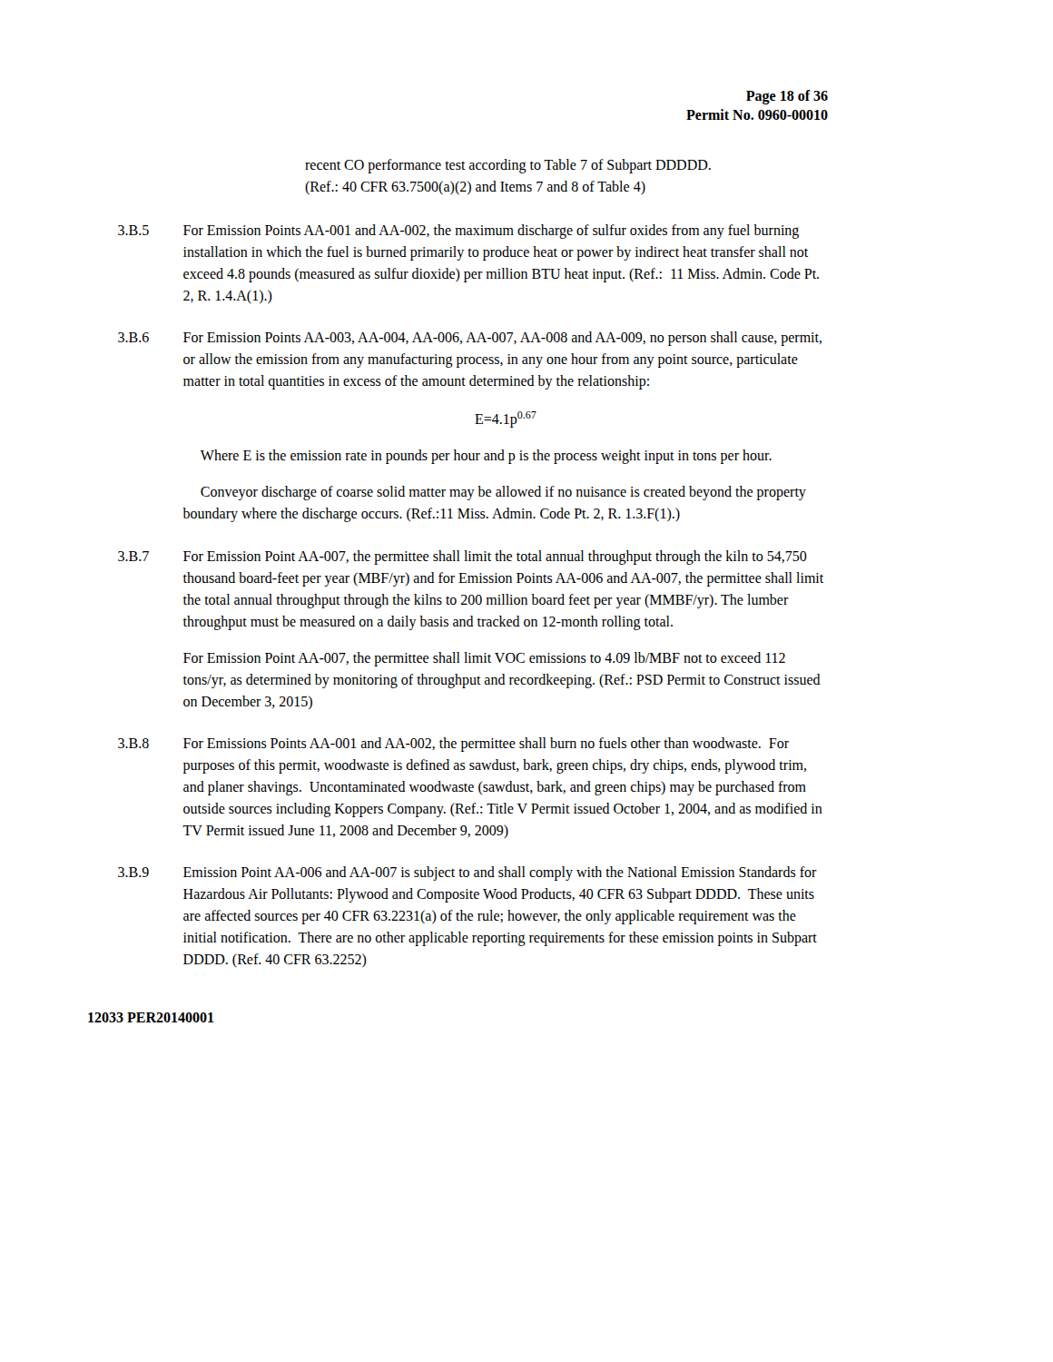Page 18 of 36
Permit No. 0960-00010
recent CO performance test according to Table 7 of Subpart DDDDD.
(Ref.: 40 CFR 63.7500(a)(2) and Items 7 and 8 of Table 4)
3.B.5
For Emission Points AA-001 and AA-002, the maximum discharge of sulfur oxides from any fuel burning installation in which the fuel is burned primarily to produce heat or power by indirect heat transfer shall not exceed 4.8 pounds (measured as sulfur dioxide) per million BTU heat input. (Ref.: 11 Miss. Admin. Code Pt. 2, R. 1.4.A(1).)
3.B.6
For Emission Points AA-003, AA-004, AA-006, AA-007, AA-008 and AA-009, no person shall cause, permit, or allow the emission from any manufacturing process, in any one hour from any point source, particulate matter in total quantities in excess of the amount determined by the relationship:
E=4.1p0.67
Where E is the emission rate in pounds per hour and p is the process weight input in tons per hour.
Conveyor discharge of coarse solid matter may be allowed if no nuisance is created beyond the property boundary where the discharge occurs. (Ref.:11 Miss. Admin. Code Pt. 2, R. 1.3.F(1).)
3.B.7
For Emission Point AA-007, the permittee shall limit the total annual throughput through the kiln to 54,750 thousand board-feet per year (MBF/yr) and for Emission Points AA-006 and AA-007, the permittee shall limit the total annual throughput through the kilns to 200 million board feet per year (MMBF/yr). The lumber throughput must be measured on a daily basis and tracked on 12-month rolling total.
For Emission Point AA-007, the permittee shall limit VOC emissions to 4.09 lb/MBF not to exceed 112 tons/yr, as determined by monitoring of throughput and recordkeeping. (Ref.: PSD Permit to Construct issued on December 3, 2015)
3.B.8
For Emissions Points AA-001 and AA-002, the permittee shall burn no fuels other than woodwaste. For purposes of this permit, woodwaste is defined as sawdust, bark, green chips, dry chips, ends, plywood trim, and planer shavings. Uncontaminated woodwaste (sawdust, bark, and green chips) may be purchased from outside sources including Koppers Company. (Ref.: Title V Permit issued October 1, 2004, and as modified in TV Permit issued June 11, 2008 and December 9, 2009)
3.B.9
Emission Point AA-006 and AA-007 is subject to and shall comply with the National Emission Standards for Hazardous Air Pollutants: Plywood and Composite Wood Products, 40 CFR 63 Subpart DDDD. These units are affected sources per 40 CFR 63.2231(a) of the rule; however, the only applicable requirement was the initial notification. There are no other applicable reporting requirements for these emission points in Subpart DDDD. (Ref. 40 CFR 63.2252)
12033 PER20140001